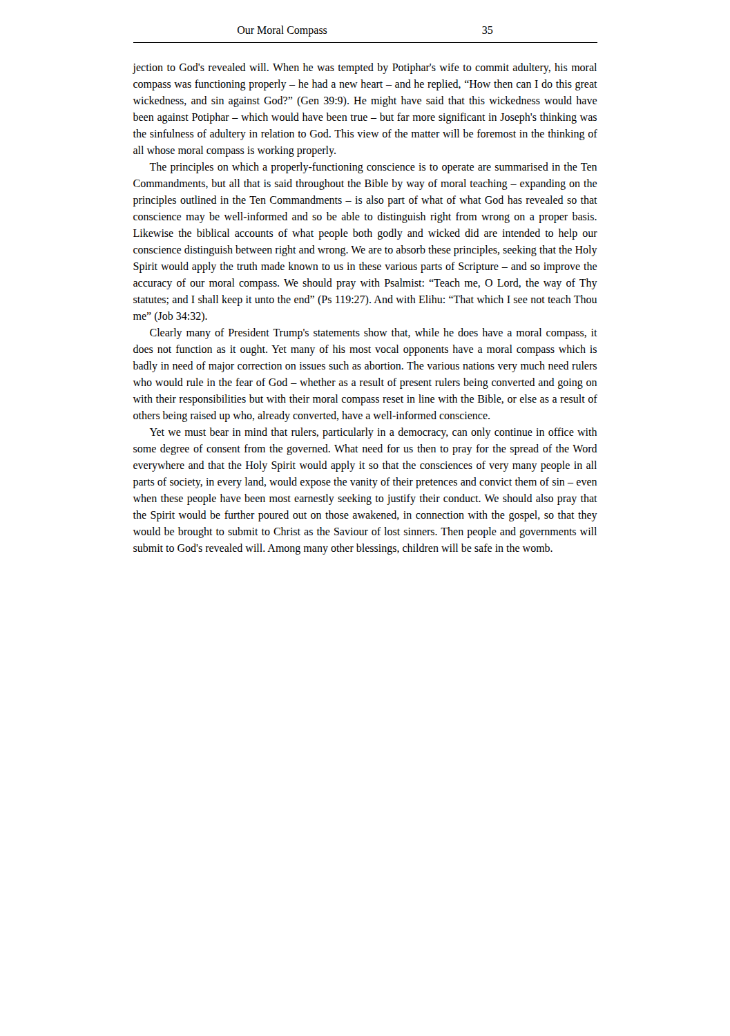Our Moral Compass 35
jection to God's revealed will. When he was tempted by Potiphar's wife to commit adultery, his moral compass was functioning properly – he had a new heart – and he replied, “How then can I do this great wickedness, and sin against God?” (Gen 39:9). He might have said that this wickedness would have been against Potiphar – which would have been true – but far more significant in Joseph's thinking was the sinfulness of adultery in relation to God. This view of the matter will be foremost in the thinking of all whose moral compass is working properly.
The principles on which a properly-functioning conscience is to operate are summarised in the Ten Commandments, but all that is said throughout the Bible by way of moral teaching – expanding on the principles outlined in the Ten Commandments – is also part of what of what God has revealed so that conscience may be well-informed and so be able to distinguish right from wrong on a proper basis. Likewise the biblical accounts of what people both godly and wicked did are intended to help our conscience distinguish between right and wrong. We are to absorb these principles, seeking that the Holy Spirit would apply the truth made known to us in these various parts of Scripture – and so improve the accuracy of our moral compass. We should pray with Psalmist: “Teach me, O Lord, the way of Thy statutes; and I shall keep it unto the end” (Ps 119:27). And with Elihu: “That which I see not teach Thou me” (Job 34:32).
Clearly many of President Trump's statements show that, while he does have a moral compass, it does not function as it ought. Yet many of his most vocal opponents have a moral compass which is badly in need of major correction on issues such as abortion. The various nations very much need rulers who would rule in the fear of God – whether as a result of present rulers being converted and going on with their responsibilities but with their moral compass reset in line with the Bible, or else as a result of others being raised up who, already converted, have a well-informed conscience.
Yet we must bear in mind that rulers, particularly in a democracy, can only continue in office with some degree of consent from the governed. What need for us then to pray for the spread of the Word everywhere and that the Holy Spirit would apply it so that the consciences of very many people in all parts of society, in every land, would expose the vanity of their pretences and convict them of sin – even when these people have been most earnestly seeking to justify their conduct. We should also pray that the Spirit would be further poured out on those awakened, in connection with the gospel, so that they would be brought to submit to Christ as the Saviour of lost sinners. Then people and governments will submit to God's revealed will. Among many other blessings, children will be safe in the womb.